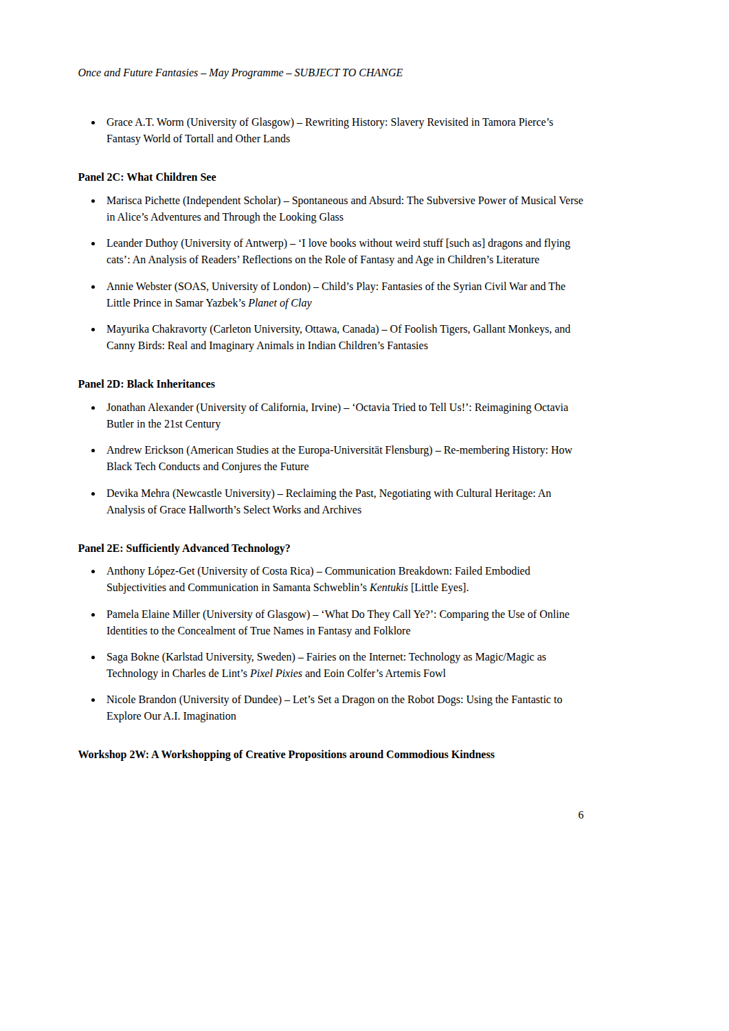Once and Future Fantasies – May Programme – SUBJECT TO CHANGE
Grace A.T. Worm (University of Glasgow) – Rewriting History: Slavery Revisited in Tamora Pierce’s Fantasy World of Tortall and Other Lands
Panel 2C: What Children See
Marisca Pichette (Independent Scholar) – Spontaneous and Absurd: The Subversive Power of Musical Verse in Alice’s Adventures and Through the Looking Glass
Leander Duthoy (University of Antwerp) – ‘I love books without weird stuff [such as] dragons and flying cats’: An Analysis of Readers’ Reflections on the Role of Fantasy and Age in Children’s Literature
Annie Webster (SOAS, University of London) – Child’s Play: Fantasies of the Syrian Civil War and The Little Prince in Samar Yazbek’s Planet of Clay
Mayurika Chakravorty (Carleton University, Ottawa, Canada) – Of Foolish Tigers, Gallant Monkeys, and Canny Birds: Real and Imaginary Animals in Indian Children’s Fantasies
Panel 2D: Black Inheritances
Jonathan Alexander (University of California, Irvine) – ‘Octavia Tried to Tell Us!’: Reimagining Octavia Butler in the 21st Century
Andrew Erickson (American Studies at the Europa-Universität Flensburg) – Re-membering History: How Black Tech Conducts and Conjures the Future
Devika Mehra (Newcastle University) – Reclaiming the Past, Negotiating with Cultural Heritage: An Analysis of Grace Hallworth’s Select Works and Archives
Panel 2E: Sufficiently Advanced Technology?
Anthony López-Get (University of Costa Rica) – Communication Breakdown: Failed Embodied Subjectivities and Communication in Samanta Schweblin’s Kentukis [Little Eyes].
Pamela Elaine Miller (University of Glasgow) – ‘What Do They Call Ye?’: Comparing the Use of Online Identities to the Concealment of True Names in Fantasy and Folklore
Saga Bokne (Karlstad University, Sweden) – Fairies on the Internet: Technology as Magic/Magic as Technology in Charles de Lint’s Pixel Pixies and Eoin Colfer’s Artemis Fowl
Nicole Brandon (University of Dundee) – Let’s Set a Dragon on the Robot Dogs: Using the Fantastic to Explore Our A.I. Imagination
Workshop 2W: A Workshopping of Creative Propositions around Commodious Kindness
6